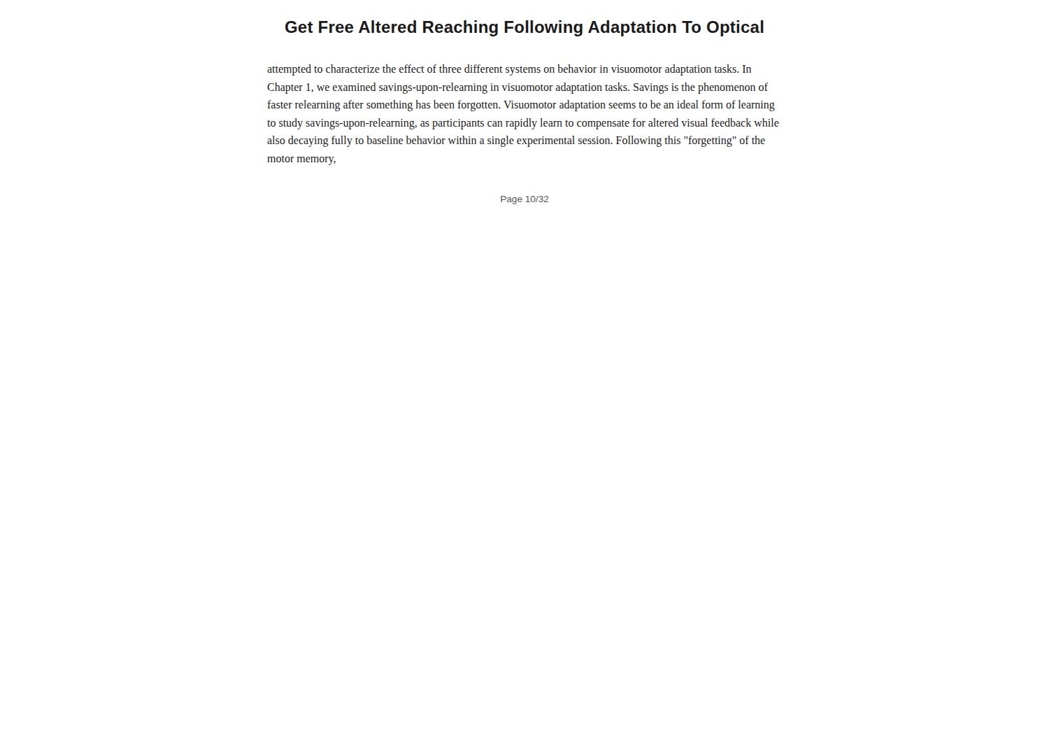Get Free Altered Reaching Following Adaptation To Optical
attempted to characterize the effect of three different systems on behavior in visuomotor adaptation tasks. In Chapter 1, we examined savings-upon-relearning in visuomotor adaptation tasks. Savings is the phenomenon of faster relearning after something has been forgotten. Visuomotor adaptation seems to be an ideal form of learning to study savings-upon-relearning, as participants can rapidly learn to compensate for altered visual feedback while also decaying fully to baseline behavior within a single experimental session. Following this "forgetting" of the motor memory,
Page 10/32